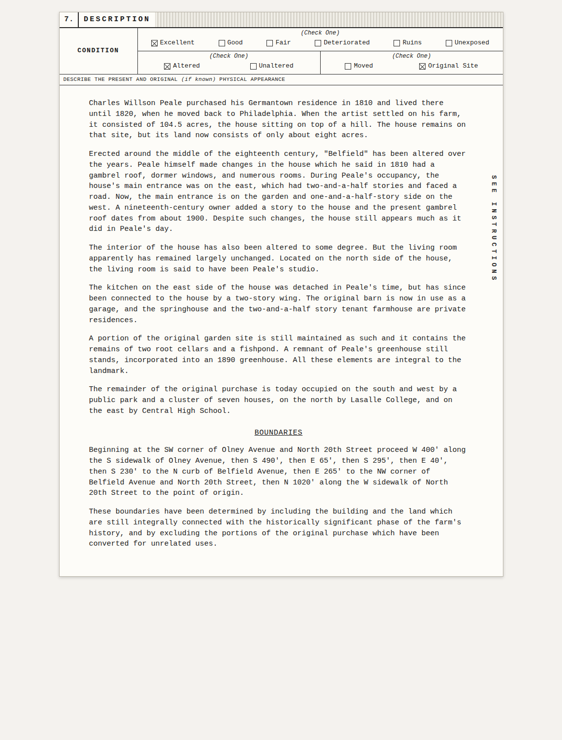7. Description
CONDITION
(Check One)
Excellent Good Fair Deteriorated Ruins Unexposed
(Check One)
Altered Unaltered
(Check One)
Moved Original Site
DESCRIBE THE PRESENT AND ORIGINAL (if known) PHYSICAL APPEARANCE
SEE INSTRUCTIONS
Charles Willson Peale purchased his Germantown residence in 1810 and lived there until 1820, when he moved back to Philadelphia. When the artist settled on his farm, it consisted of 104.5 acres, the house sitting on top of a hill. The house remains on that site, but its land now consists of only about eight acres.
Erected around the middle of the eighteenth century, "Belfield" has been altered over the years. Peale himself made changes in the house which he said in 1810 had a gambrel roof, dormer windows, and numerous rooms. During Peale's occupancy, the house's main entrance was on the east, which had two-and-a-half stories and faced a road. Now, the main entrance is on the garden and one-and-a-half-story side on the west. A nineteenth-century owner added a story to the house and the present gambrel roof dates from about 1900. Despite such changes, the house still appears much as it did in Peale's day.
The interior of the house has also been altered to some degree. But the living room apparently has remained largely unchanged. Located on the north side of the house, the living room is said to have been Peale's studio.
The kitchen on the east side of the house was detached in Peale's time, but has since been connected to the house by a two-story wing. The original barn is now in use as a garage, and the springhouse and the two-and-a-half story tenant farmhouse are private residences.
A portion of the original garden site is still maintained as such and it contains the remains of two root cellars and a fishpond. A remnant of Peale's greenhouse still stands, incorporated into an 1890 greenhouse. All these elements are integral to the landmark.
The remainder of the original purchase is today occupied on the south and west by a public park and a cluster of seven houses, on the north by Lasalle College, and on the east by Central High School.
BOUNDARIES
Beginning at the SW corner of Olney Avenue and North 20th Street proceed W 400' along the S sidewalk of Olney Avenue, then S 490', then E 65', then S 295', then E 40', then S 230' to the N curb of Belfield Avenue, then E 265' to the NW corner of Belfield Avenue and North 20th Street, then N 1020' along the W sidewalk of North 20th Street to the point of origin.
These boundaries have been determined by including the building and the land which are still integrally connected with the historically significant phase of the farm's history, and by excluding the portions of the original purchase which have been converted for unrelated uses.